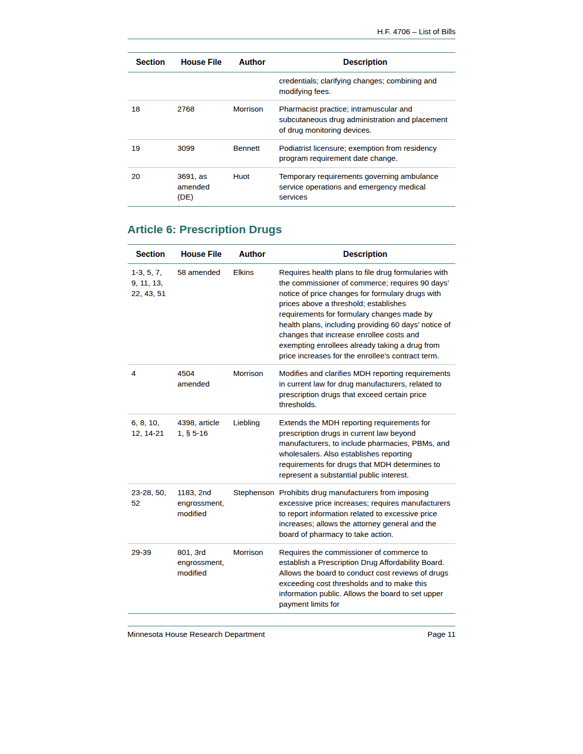H.F. 4706 – List of Bills
| Section | House File | Author | Description |
| --- | --- | --- | --- |
| | | | credentials; clarifying changes; combining and modifying fees. |
| 18 | 2768 | Morrison | Pharmacist practice; intramuscular and subcutaneous drug administration and placement of drug monitoring devices. |
| 19 | 3099 | Bennett | Podiatrist licensure; exemption from residency program requirement date change. |
| 20 | 3691, as amended (DE) | Huot | Temporary requirements governing ambulance service operations and emergency medical services |
Article 6: Prescription Drugs
| Section | House File | Author | Description |
| --- | --- | --- | --- |
| 1-3, 5, 7, 9, 11, 13, 22, 43, 51 | 58 amended | Elkins | Requires health plans to file drug formularies with the commissioner of commerce; requires 90 days’ notice of price changes for formulary drugs with prices above a threshold; establishes requirements for formulary changes made by health plans, including providing 60 days’ notice of changes that increase enrollee costs and exempting enrollees already taking a drug from price increases for the enrollee’s contract term. |
| 4 | 4504 amended | Morrison | Modifies and clarifies MDH reporting requirements in current law for drug manufacturers, related to prescription drugs that exceed certain price thresholds. |
| 6, 8, 10, 12, 14-21 | 4398, article 1, § 5-16 | Liebling | Extends the MDH reporting requirements for prescription drugs in current law beyond manufacturers, to include pharmacies, PBMs, and wholesalers. Also establishes reporting requirements for drugs that MDH determines to represent a substantial public interest. |
| 23-28, 50, 52 | 1183, 2nd engrossment, modified | Stephenson | Prohibits drug manufacturers from imposing excessive price increases; requires manufacturers to report information related to excessive price increases; allows the attorney general and the board of pharmacy to take action. |
| 29-39 | 801, 3rd engrossment, modified | Morrison | Requires the commissioner of commerce to establish a Prescription Drug Affordability Board. Allows the board to conduct cost reviews of drugs exceeding cost thresholds and to make this information public. Allows the board to set upper payment limits for |
Minnesota House Research Department
Page 11